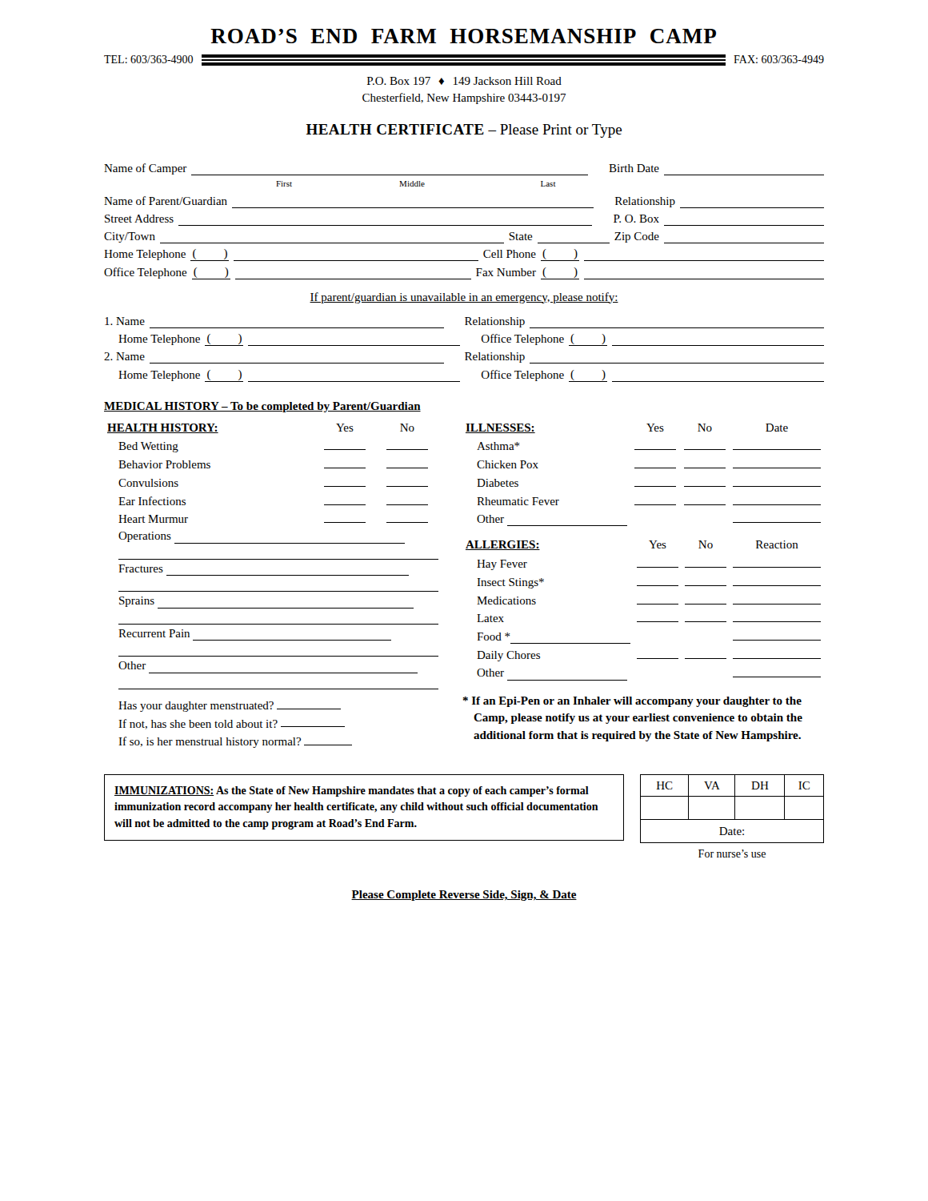ROAD’S END FARM HORSEMANSHIP CAMP
TEL: 603/363-4900
FAX: 603/363-4949
P.O. Box 197 ♦ 149 Jackson Hill Road
Chesterfield, New Hampshire 03443-0197
HEALTH CERTIFICATE – Please Print or Type
Name of Camper Birth Date
First Middle Last
Name of Parent/Guardian Relationship
Street Address P. O. Box
City/Town State Zip Code
Home Telephone ( ) Cell Phone ( )
Office Telephone ( ) Fax Number ( )
If parent/guardian is unavailable in an emergency, please notify:
1. Name Relationship
Home Telephone ( ) Office Telephone ( )
2. Name Relationship
Home Telephone ( ) Office Telephone ( )
MEDICAL HISTORY – To be completed by Parent/Guardian
| HEALTH HISTORY: | Yes | No |
| --- | --- | --- |
| Bed Wetting | | |
| Behavior Problems | | |
| Convulsions | | |
| Ear Infections | | |
| Heart Murmur | | |
Operations
Fractures
Sprains
Recurrent Pain
Other
Has your daughter menstruated?
If not, has she been told about it?
If so, is her menstrual history normal?
| ILLNESSES: | Yes | No | Date |
| --- | --- | --- | --- |
| Asthma* | | | |
| Chicken Pox | | | |
| Diabetes | | | |
| Rheumatic Fever | | | |
| Other | | | |
| ALLERGIES: | Yes | No | Reaction |
| --- | --- | --- | --- |
| Hay Fever | | | |
| Insect Stings* | | | |
| Medications | | | |
| Latex | | | |
| Food * | | | |
| Daily Chores | | | |
| Other | | | |
* If an Epi-Pen or an Inhaler will accompany your daughter to the Camp, please notify us at your earliest convenience to obtain the additional form that is required by the State of New Hampshire.
IMMUNIZATIONS: As the State of New Hampshire mandates that a copy of each camper’s formal immunization record accompany her health certificate, any child without such official documentation will not be admitted to the camp program at Road’s End Farm.
| HC | VA | DH | IC |
| --- | --- | --- | --- |
| Date: |
For nurse’s use
Please Complete Reverse Side, Sign, & Date